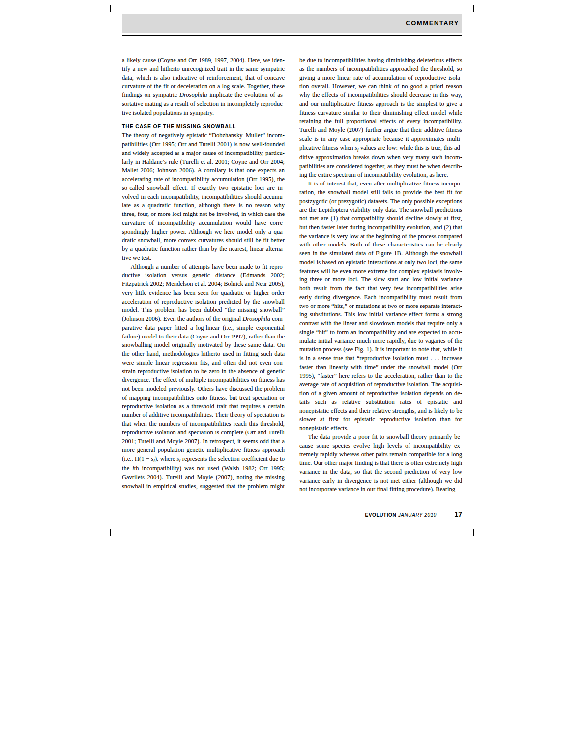COMMENTARY
a likely cause (Coyne and Orr 1989, 1997, 2004). Here, we identify a new and hitherto unrecognized trait in the same sympatric data, which is also indicative of reinforcement, that of concave curvature of the fit or deceleration on a log scale. Together, these findings on sympatric Drosophila implicate the evolution of assortative mating as a result of selection in incompletely reproductive isolated populations in sympatry.
THE CASE OF THE MISSING SNOWBALL
The theory of negatively epistatic “Dobzhansky–Muller” incompatibilities (Orr 1995; Orr and Turelli 2001) is now well-founded and widely accepted as a major cause of incompatibility, particularly in Haldane’s rule (Turelli et al. 2001; Coyne and Orr 2004; Mallet 2006; Johnson 2006). A corollary is that one expects an accelerating rate of incompatibility accumulation (Orr 1995), the so-called snowball effect. If exactly two epistatic loci are involved in each incompatibility, incompatibilities should accumulate as a quadratic function, although there is no reason why three, four, or more loci might not be involved, in which case the curvature of incompatibility accumulation would have correspondingly higher power. Although we here model only a quadratic snowball, more convex curvatures should still be fit better by a quadratic function rather than by the nearest, linear alternative we test.
Although a number of attempts have been made to fit reproductive isolation versus genetic distance (Edmands 2002; Fitzpatrick 2002; Mendelson et al. 2004; Bolnick and Near 2005), very little evidence has been seen for quadratic or higher order acceleration of reproductive isolation predicted by the snowball model. This problem has been dubbed “the missing snowball” (Johnson 2006). Even the authors of the original Drosophila comparative data paper fitted a log-linear (i.e., simple exponential failure) model to their data (Coyne and Orr 1997), rather than the snowballing model originally motivated by these same data. On the other hand, methodologies hitherto used in fitting such data were simple linear regression fits, and often did not even constrain reproductive isolation to be zero in the absence of genetic divergence. The effect of multiple incompatibilities on fitness has not been modeled previously. Others have discussed the problem of mapping incompatibilities onto fitness, but treat speciation or reproductive isolation as a threshold trait that requires a certain number of additive incompatibilities. Their theory of speciation is that when the numbers of incompatibilities reach this threshold, reproductive isolation and speciation is complete (Orr and Turelli 2001; Turelli and Moyle 2007). In retrospect, it seems odd that a more general population genetic multiplicative fitness approach (i.e., Π(1 − si), where si represents the selection coefficient due to the ith incompatibility) was not used (Walsh 1982; Orr 1995; Gavrilets 2004). Turelli and Moyle (2007), noting the missing snowball in empirical studies, suggested that the problem might be due to incompatibilities having diminishing deleterious effects as the numbers of incompatibilities approached the threshold, so giving a more linear rate of accumulation of reproductive isolation overall. However, we can think of no good a priori reason why the effects of incompatibilities should decrease in this way, and our multiplicative fitness approach is the simplest to give a fitness curvature similar to their diminishing effect model while retaining the full proportional effects of every incompatibility. Turelli and Moyle (2007) further argue that their additive fitness scale is in any case appropriate because it approximates multiplicative fitness when si values are low: while this is true, this additive approximation breaks down when very many such incompatibilities are considered together, as they must be when describing the entire spectrum of incompatibility evolution, as here.
It is of interest that, even after multiplicative fitness incorporation, the snowball model still fails to provide the best fit for postzygotic (or prezygotic) datasets. The only possible exceptions are the Lepidoptera viability-only data. The snowball predictions not met are (1) that compatibility should decline slowly at first, but then faster later during incompatibility evolution, and (2) that the variance is very low at the beginning of the process compared with other models. Both of these characteristics can be clearly seen in the simulated data of Figure 1B. Although the snowball model is based on epistatic interactions at only two loci, the same features will be even more extreme for complex epistasis involving three or more loci. The slow start and low initial variance both result from the fact that very few incompatibilities arise early during divergence. Each incompatibility must result from two or more “hits,” or mutations at two or more separate interacting substitutions. This low initial variance effect forms a strong contrast with the linear and slowdown models that require only a single “hit” to form an incompatibility and are expected to accumulate initial variance much more rapidly, due to vagaries of the mutation process (see Fig. 1). It is important to note that, while it is in a sense true that “reproductive isolation must . . . increase faster than linearly with time” under the snowball model (Orr 1995), “faster” here refers to the acceleration, rather than to the average rate of acquisition of reproductive isolation. The acquisition of a given amount of reproductive isolation depends on details such as relative substitution rates of epistatic and nonepistatic effects and their relative strengths, and is likely to be slower at first for epistatic reproductive isolation than for nonepistatic effects.
The data provide a poor fit to snowball theory primarily because some species evolve high levels of incompatibility extremely rapidly whereas other pairs remain compatible for a long time. Our other major finding is that there is often extremely high variance in the data, so that the second prediction of very low variance early in divergence is not met either (although we did not incorporate variance in our final fitting procedure). Bearing
EVOLUTION JANUARY 2010
17